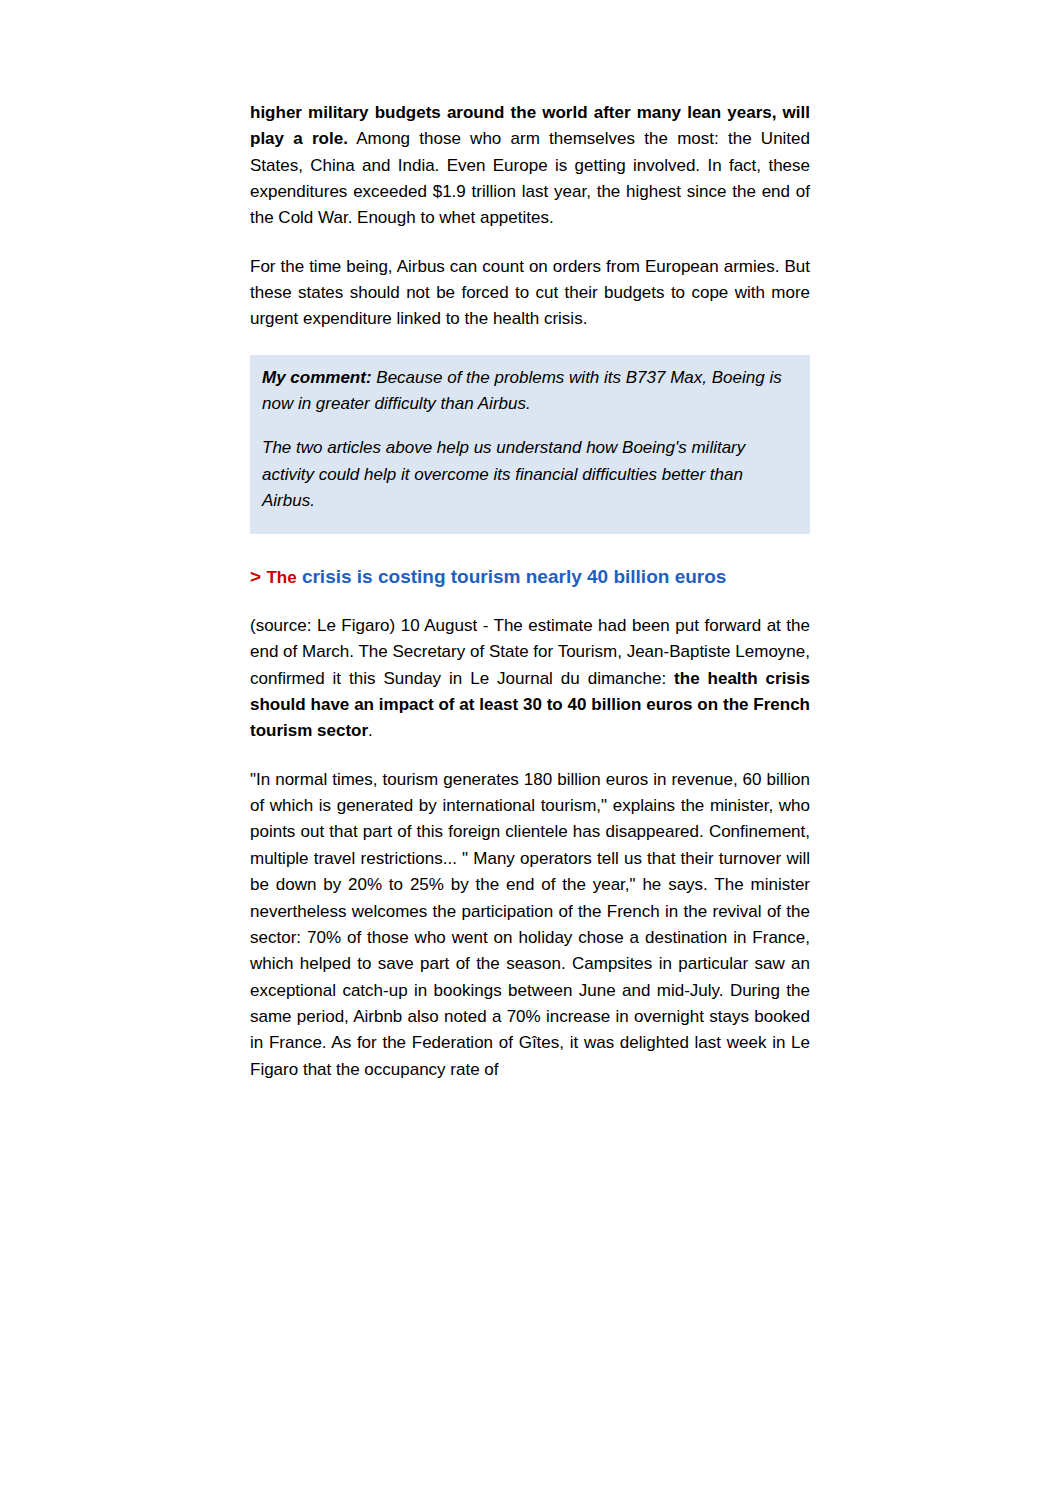higher military budgets around the world after many lean years, will play a role. Among those who arm themselves the most: the United States, China and India. Even Europe is getting involved. In fact, these expenditures exceeded $1.9 trillion last year, the highest since the end of the Cold War. Enough to whet appetites.
For the time being, Airbus can count on orders from European armies. But these states should not be forced to cut their budgets to cope with more urgent expenditure linked to the health crisis.
My comment: Because of the problems with its B737 Max, Boeing is now in greater difficulty than Airbus.
The two articles above help us understand how Boeing's military activity could help it overcome its financial difficulties better than Airbus.
> The crisis is costing tourism nearly 40 billion euros
(source: Le Figaro) 10 August - The estimate had been put forward at the end of March. The Secretary of State for Tourism, Jean-Baptiste Lemoyne, confirmed it this Sunday in Le Journal du dimanche: the health crisis should have an impact of at least 30 to 40 billion euros on the French tourism sector.
"In normal times, tourism generates 180 billion euros in revenue, 60 billion of which is generated by international tourism," explains the minister, who points out that part of this foreign clientele has disappeared. Confinement, multiple travel restrictions... " Many operators tell us that their turnover will be down by 20% to 25% by the end of the year," he says. The minister nevertheless welcomes the participation of the French in the revival of the sector: 70% of those who went on holiday chose a destination in France, which helped to save part of the season. Campsites in particular saw an exceptional catch-up in bookings between June and mid-July. During the same period, Airbnb also noted a 70% increase in overnight stays booked in France. As for the Federation of Gîtes, it was delighted last week in Le Figaro that the occupancy rate of